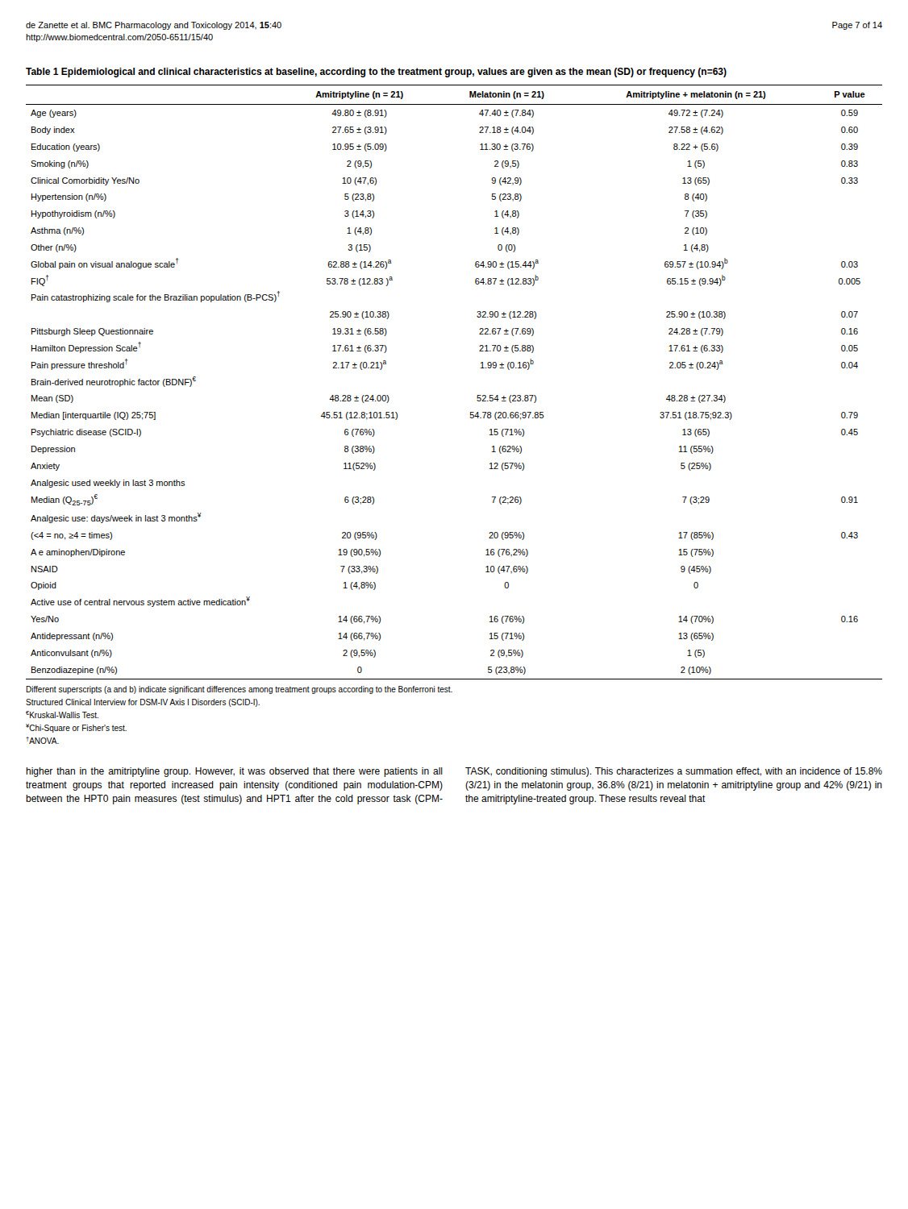de Zanette et al. BMC Pharmacology and Toxicology 2014, 15:40
http://www.biomedcentral.com/2050-6511/15/40
Page 7 of 14
Table 1 Epidemiological and clinical characteristics at baseline, according to the treatment group, values are given as the mean (SD) or frequency (n=63)
| | Amitriptyline (n = 21) | Melatonin (n = 21) | Amitriptyline + melatonin (n = 21) | P value |
| --- | --- | --- | --- | --- |
| Age (years) | 49.80 ± (8.91) | 47.40 ± (7.84) | 49.72 ± (7.24) | 0.59 |
| Body index | 27.65 ± (3.91) | 27.18 ± (4.04) | 27.58 ± (4.62) | 0.60 |
| Education (years) | 10.95 ± (5.09) | 11.30 ± (3.76) | 8.22 + (5.6) | 0.39 |
| Smoking (n/%) | 2 (9,5) | 2 (9,5) | 1 (5) | 0.83 |
| Clinical Comorbidity Yes/No | 10 (47,6) | 9 (42,9) | 13 (65) | 0.33 |
| Hypertension (n/%) | 5 (23,8) | 5 (23,8) | 8 (40) | |
| Hypothyroidism (n/%) | 3 (14,3) | 1 (4,8) | 7 (35) | |
| Asthma (n/%) | 1 (4,8) | 1 (4,8) | 2 (10) | |
| Other (n/%) | 3 (15) | 0 (0) | 1 (4,8) | |
| Global pain on visual analogue scale † | 62.88 ± (14.26) a | 64.90 ± (15.44) a | 69.57 ± (10.94) b | 0.03 |
| FIQ † | 53.78 ± (12.83 ) a | 64.87 ± (12.83) b | 65.15 ± (9.94) b | 0.005 |
| Pain catastrophizing scale for the Brazilian population (B-PCS) † |
| | 25.90 ± (10.38) | 32.90 ± (12.28) | 25.90 ± (10.38) | 0.07 |
| Pittsburgh Sleep Questionnaire | 19.31 ± (6.58) | 22.67 ± (7.69) | 24.28 ± (7.79) | 0.16 |
| Hamilton Depression Scale † | 17.61 ± (6.37) | 21.70 ± (5.88) | 17.61 ± (6.33) | 0.05 |
| Pain pressure threshold † | 2.17 ± (0.21) a | 1.99 ± (0.16) b | 2.05 ± (0.24) a | 0.04 |
| Brain-derived neurotrophic factor (BDNF) € |
| Mean (SD) | 48.28 ± (24.00) | 52.54 ± (23.87) | 48.28 ± (27.34) | |
| Median [interquartile (IQ) 25;75] | 45.51 (12.8;101.51) | 54.78 (20.66;97.85 | 37.51 (18.75;92.3) | 0.79 |
| Psychiatric disease (SCID-I) | 6 (76%) | 15 (71%) | 13 (65) | 0.45 |
| Depression | 8 (38%) | 1 (62%) | 11 (55%) | |
| Anxiety | 11(52%) | 12 (57%) | 5 (25%) | |
| Analgesic used weekly in last 3 months |
| Median (Q 25-75 ) € | 6 (3;28) | 7 (2;26) | 7 (3;29 | 0.91 |
| Analgesic use: days/week in last 3 months ¥ |
| (<4 = no, ≥4 = times) | 20 (95%) | 20 (95%) | 17 (85%) | 0.43 |
| A e aminophen/Dipirone | 19 (90,5%) | 16 (76,2%) | 15 (75%) | |
| NSAID | 7 (33,3%) | 10 (47,6%) | 9 (45%) | |
| Opioid | 1 (4,8%) | 0 | 0 | |
| Active use of central nervous system active medication ¥ |
| Yes/No | 14 (66,7%) | 16 (76%) | 14 (70%) | 0.16 |
| Antidepressant (n/%) | 14 (66,7%) | 15 (71%) | 13 (65%) | |
| Anticonvulsant (n/%) | 2 (9,5%) | 2 (9,5%) | 1 (5) | |
| Benzodiazepine (n/%) | 0 | 5 (23,8%) | 2 (10%) | |
Different superscripts (a and b) indicate significant differences among treatment groups according to the Bonferroni test.
Structured Clinical Interview for DSM-IV Axis I Disorders (SCID-I).
€Kruskal-Wallis Test.
¥Chi-Square or Fisher's test.
†ANOVA.
higher than in the amitriptyline group. However, it was observed that there were patients in all treatment groups that reported increased pain intensity (conditioned pain modulation-CPM) between the HPT0 pain measures (test stimulus) and HPT1 after the cold pressor task (CPM-TASK, conditioning stimulus). This characterizes a summation effect, with an incidence of 15.8% (3/21) in the melatonin group, 36.8% (8/21) in melatonin + amitriptyline group and 42% (9/21) in the amitriptyline-treated group. These results reveal that